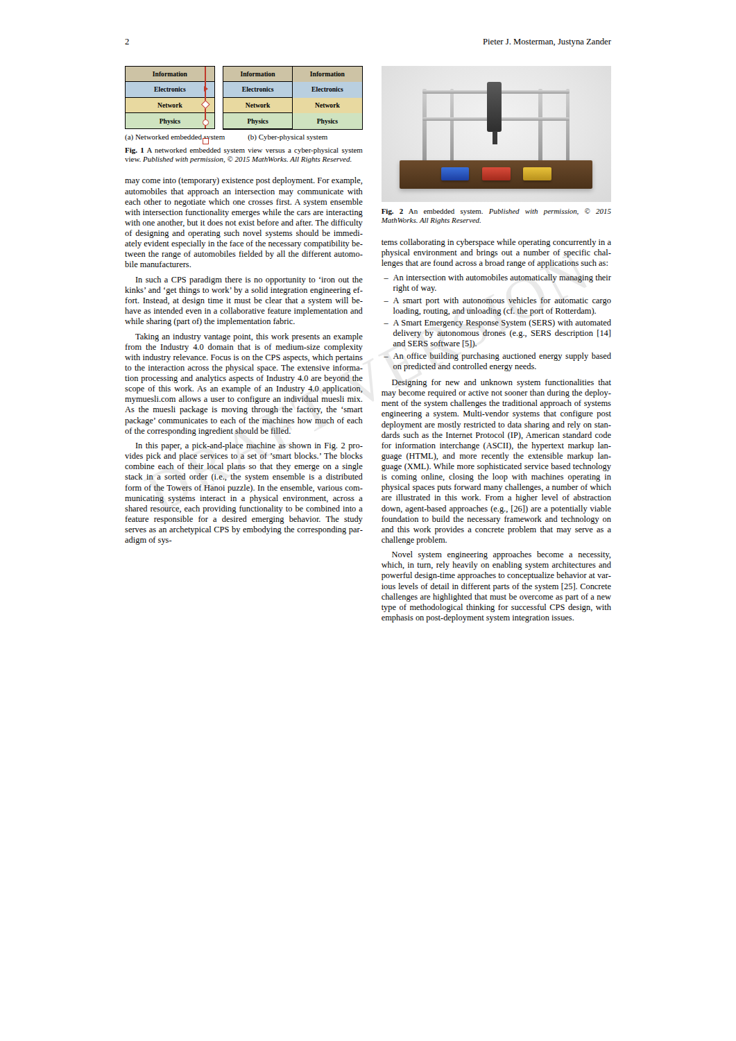DRAFT VERSION
2
Pieter J. Mosterman, Justyna Zander
Information
Electronics
Network
Physics
Information
Information
Electronics
Electronics
Network
Network
Physics
Physics
(a) Networked embedded system
(b) Cyber-physical system
Fig. 1 A networked embedded system view versus a cyber-physical system view. Published with permission, © 2015 MathWorks. All Rights Reserved.
may come into (temporary) existence post deployment. For example, automobiles that approach an intersection may communicate with each other to negotiate which one crosses first. A system ensemble with intersection functionality emerges while the cars are interacting with one another, but it does not exist before and after. The difficulty of designing and operating such novel systems should be immediately evident especially in the face of the necessary compatibility between the range of automobiles fielded by all the different automobile manufacturers.
In such a CPS paradigm there is no opportunity to ‘iron out the kinks’ and ‘get things to work’ by a solid integration engineering effort. Instead, at design time it must be clear that a system will behave as intended even in a collaborative feature implementation and while sharing (part of) the implementation fabric.
Taking an industry vantage point, this work presents an example from the Industry 4.0 domain that is of medium-size complexity with industry relevance. Focus is on the CPS aspects, which pertains to the interaction across the physical space. The extensive information processing and analytics aspects of Industry 4.0 are beyond the scope of this work. As an example of an Industry 4.0 application, mymuesli.com allows a user to configure an individual muesli mix. As the muesli package is moving through the factory, the ‘smart package’ communicates to each of the machines how much of each of the corresponding ingredient should be filled.
In this paper, a pick-and-place machine as shown in Fig. 2 provides pick and place services to a set of ’smart blocks.’ The blocks combine each of their local plans so that they emerge on a single stack in a sorted order (i.e., the system ensemble is a distributed form of the Towers of Hanoi puzzle). In the ensemble, various communicating systems interact in a physical environment, across a shared resource, each providing functionality to be combined into a feature responsible for a desired emerging behavior. The study serves as an archetypical CPS by embodying the corresponding paradigm of sys-
Fig. 2 An embedded system. Published with permission, © 2015 MathWorks. All Rights Reserved.
tems collaborating in cyberspace while operating concurrently in a physical environment and brings out a number of specific challenges that are found across a broad range of applications such as:
An intersection with automobiles automatically managing their right of way.
A smart port with autonomous vehicles for automatic cargo loading, routing, and unloading (cf. the port of Rotterdam).
A Smart Emergency Response System (SERS) with automated delivery by autonomous drones (e.g., SERS description [14] and SERS software [5]).
An office building purchasing auctioned energy supply based on predicted and controlled energy needs.
Designing for new and unknown system functionalities that may become required or active not sooner than during the deployment of the system challenges the traditional approach of systems engineering a system. Multi-vendor systems that configure post deployment are mostly restricted to data sharing and rely on standards such as the Internet Protocol (IP), American standard code for information interchange (ASCII), the hypertext markup language (HTML), and more recently the extensible markup language (XML). While more sophisticated service based technology is coming online, closing the loop with machines operating in physical spaces puts forward many challenges, a number of which are illustrated in this work. From a higher level of abstraction down, agent-based approaches (e.g., [26]) are a potentially viable foundation to build the necessary framework and technology on and this work provides a concrete problem that may serve as a challenge problem.
Novel system engineering approaches become a necessity, which, in turn, rely heavily on enabling system architectures and powerful design-time approaches to conceptualize behavior at various levels of detail in different parts of the system [25]. Concrete challenges are highlighted that must be overcome as part of a new type of methodological thinking for successful CPS design, with emphasis on post-deployment system integration issues.